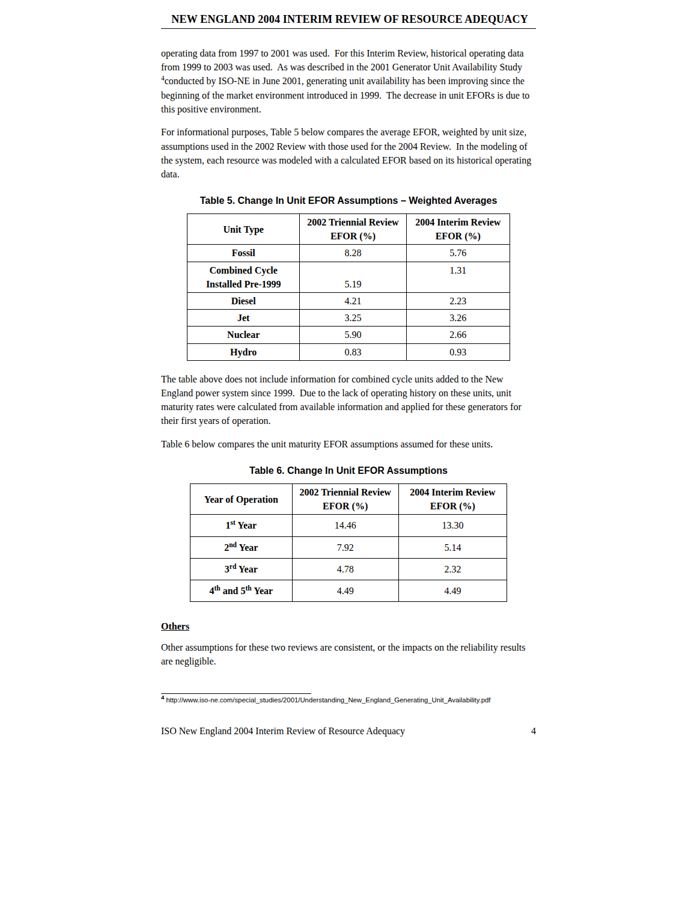NEW ENGLAND 2004 INTERIM REVIEW OF RESOURCE ADEQUACY
operating data from 1997 to 2001 was used. For this Interim Review, historical operating data from 1999 to 2003 was used. As was described in the 2001 Generator Unit Availability Study 4conducted by ISO-NE in June 2001, generating unit availability has been improving since the beginning of the market environment introduced in 1999. The decrease in unit EFORs is due to this positive environment.
For informational purposes, Table 5 below compares the average EFOR, weighted by unit size, assumptions used in the 2002 Review with those used for the 2004 Review. In the modeling of the system, each resource was modeled with a calculated EFOR based on its historical operating data.
Table 5. Change In Unit EFOR Assumptions – Weighted Averages
| Unit Type | 2002 Triennial Review EFOR (%) | 2004 Interim Review EFOR (%) |
| --- | --- | --- |
| Fossil | 8.28 | 5.76 |
| Combined Cycle Installed Pre-1999 | 5.19 | 1.31 |
| Diesel | 4.21 | 2.23 |
| Jet | 3.25 | 3.26 |
| Nuclear | 5.90 | 2.66 |
| Hydro | 0.83 | 0.93 |
The table above does not include information for combined cycle units added to the New England power system since 1999. Due to the lack of operating history on these units, unit maturity rates were calculated from available information and applied for these generators for their first years of operation.
Table 6 below compares the unit maturity EFOR assumptions assumed for these units.
Table 6. Change In Unit EFOR Assumptions
| Year of Operation | 2002 Triennial Review EFOR (%) | 2004 Interim Review EFOR (%) |
| --- | --- | --- |
| 1 st Year | 14.46 | 13.30 |
| 2 nd Year | 7.92 | 5.14 |
| 3 rd Year | 4.78 | 2.32 |
| 4 th and 5 th Year | 4.49 | 4.49 |
Others
Other assumptions for these two reviews are consistent, or the impacts on the reliability results are negligible.
4 http://www.iso-ne.com/special_studies/2001/Understanding_New_England_Generating_Unit_Availability.pdf
ISO New England 2004 Interim Review of Resource Adequacy 4